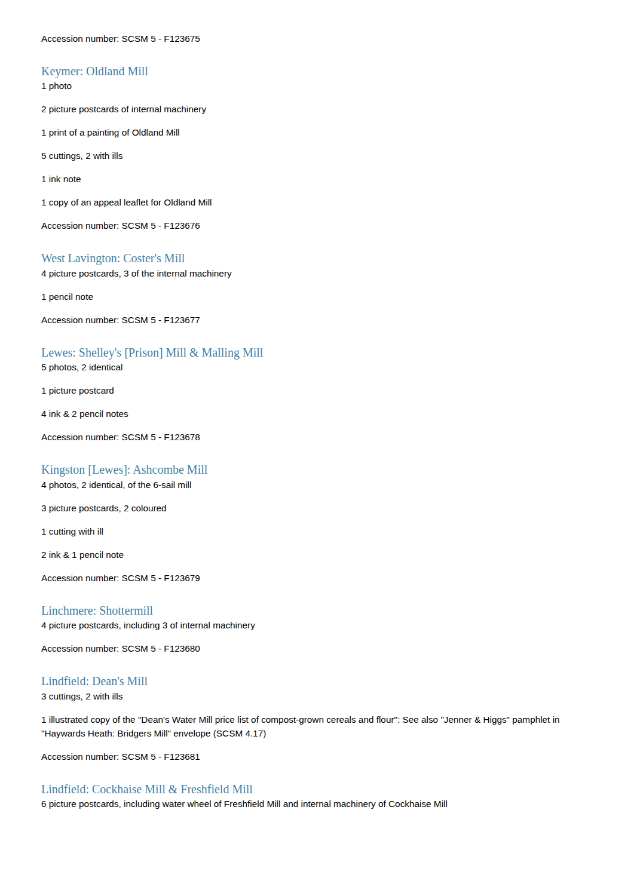Accession number: SCSM 5 - F123675
Keymer: Oldland Mill
1 photo
2 picture postcards of internal machinery
1 print of a painting of Oldland Mill
5 cuttings, 2 with ills
1 ink note
1 copy of an appeal leaflet for Oldland Mill
Accession number: SCSM 5 - F123676
West Lavington: Coster's Mill
4 picture postcards, 3 of the internal machinery
1 pencil note
Accession number: SCSM 5 - F123677
Lewes: Shelley's [Prison] Mill & Malling Mill
5 photos, 2 identical
1 picture postcard
4 ink & 2 pencil notes
Accession number: SCSM 5 - F123678
Kingston [Lewes]: Ashcombe Mill
4 photos, 2 identical, of the 6-sail mill
3 picture postcards, 2 coloured
1 cutting with ill
2 ink & 1 pencil note
Accession number: SCSM 5 - F123679
Linchmere: Shottermill
4 picture postcards, including 3 of internal machinery
Accession number: SCSM 5 - F123680
Lindfield: Dean's Mill
3 cuttings, 2 with ills
1 illustrated copy of the "Dean's Water Mill price list of compost-grown cereals and flour": See also "Jenner & Higgs" pamphlet in "Haywards Heath: Bridgers Mill" envelope (SCSM 4.17)
Accession number: SCSM 5 - F123681
Lindfield: Cockhaise Mill & Freshfield Mill
6 picture postcards, including water wheel of Freshfield Mill and internal machinery of Cockhaise Mill